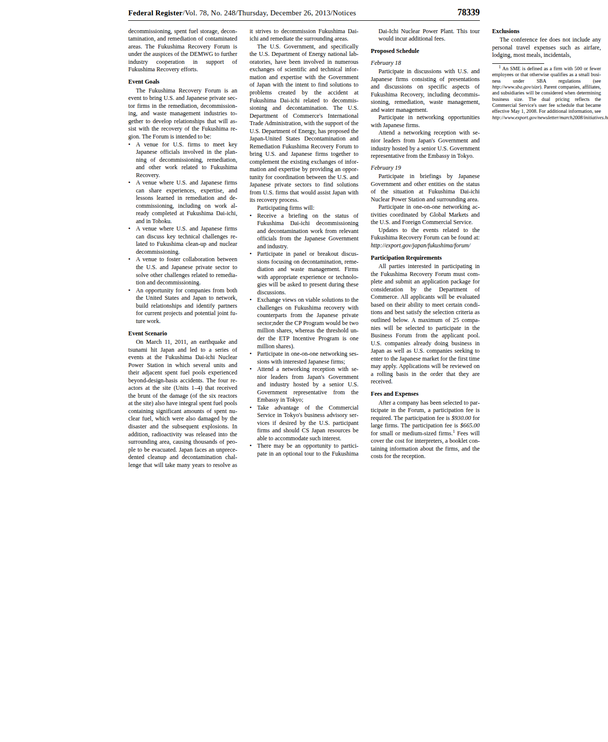Federal Register/Vol. 78, No. 248/Thursday, December 26, 2013/Notices
78339
decommissioning, spent fuel storage, decontamination, and remediation of contaminated areas. The Fukushima Recovery Forum is under the auspices of the DEMWG to further industry cooperation in support of Fukushima Recovery efforts.
Event Goals
The Fukushima Recovery Forum is an event to bring U.S. and Japanese private sector firms in the remediation, decommissioning, and waste management industries together to develop relationships that will assist with the recovery of the Fukushima region. The Forum is intended to be:
A venue for U.S. firms to meet key Japanese officials involved in the planning of decommissioning, remediation, and other work related to Fukushima Recovery.
A venue where U.S. and Japanese firms can share experiences, expertise, and lessons learned in remediation and decommissioning, including on work already completed at Fukushima Dai-ichi, and in Tohoku.
A venue where U.S. and Japanese firms can discuss key technical challenges related to Fukushima clean-up and nuclear decommissioning.
A venue to foster collaboration between the U.S. and Japanese private sector to solve other challenges related to remediation and decommissioning.
An opportunity for companies from both the United States and Japan to network, build relationships and identify partners for current projects and potential joint future work.
Event Scenario
On March 11, 2011, an earthquake and tsunami hit Japan and led to a series of events at the Fukushima Dai-ichi Nuclear Power Station in which several units and their adjacent spent fuel pools experienced beyond-design-basis accidents. The four reactors at the site (Units 1–4) that received the brunt of the damage (of the six reactors at the site) also have integral spent fuel pools containing significant amounts of spent nuclear fuel, which were also damaged by the disaster and the subsequent explosions. In addition, radioactivity was released into the surrounding area, causing thousands of people to be evacuated. Japan faces an unprecedented cleanup and decontamination challenge that will take many years to resolve as it strives to decommission Fukushima Dai-ichi and remediate the surrounding areas.
The U.S. Government, and specifically the U.S. Department of Energy national laboratories, have been involved in numerous exchanges of scientific and technical information and expertise with the Government of Japan with the intent to find solutions to problems created by the accident at Fukushima Dai-ichi related to decommissioning and decontamination. The U.S. Department of Commerce's International Trade Administration, with the support of the U.S. Department of Energy, has proposed the Japan-United States Decontamination and Remediation Fukushima Recovery Forum to bring U.S. and Japanese firms together to complement the existing exchanges of information and expertise by providing an opportunity for coordination between the U.S. and Japanese private sectors to find solutions from U.S. firms that would assist Japan with its recovery process.
Participating firms will:
Receive a briefing on the status of Fukushima Dai-ichi decommissioning and decontamination work from relevant officials from the Japanese Government and industry.
Participate in panel or breakout discussions focusing on decontamination, remediation and waste management. Firms with appropriate experience or technologies will be asked to present during these discussions.
Exchange views on viable solutions to the challenges on Fukushima recovery with counterparts from the Japanese private sector;nder the CP Program would be two million shares, whereas the threshold under the ETP Incentive Program is one million shares).
Participate in one-on-one networking sessions with interested Japanese firms;
Attend a networking reception with senior leaders from Japan's Government and industry hosted by a senior U.S. Government representative from the Embassy in Tokyo;
Take advantage of the Commercial Service in Tokyo's business advisory services if desired by the U.S. participant firms and should CS Japan resources be able to accommodate such interest.
There may be an opportunity to participate in an optional tour to the Fukushima Dai-Ichi Nuclear Power Plant. This tour would incur additional fees.
Proposed Schedule
February 18
Participate in discussions with U.S. and Japanese firms consisting of presentations and discussions on specific aspects of Fukushima Recovery, including decommissioning, remediation, waste management, and water management.
Participate in networking opportunities with Japanese firms.
Attend a networking reception with senior leaders from Japan's Government and industry hosted by a senior U.S. Government representative from the Embassy in Tokyo.
February 19
Participate in briefings by Japanese Government and other entities on the status of the situation at Fukushima Dai-ichi Nuclear Power Station and surrounding area.
Participate in one-on-one networking activities coordinated by Global Markets and the U.S. and Foreign Commercial Service.
Updates to the events related to the Fukushima Recovery Forum can be found at: http://export.gov/japan/fukushima/forum/
Participation Requirements
All parties interested in participating in the Fukushima Recovery Forum must complete and submit an application package for consideration by the Department of Commerce. All applicants will be evaluated based on their ability to meet certain conditions and best satisfy the selection criteria as outlined below. A maximum of 25 companies will be selected to participate in the Business Forum from the applicant pool. U.S. companies already doing business in Japan as well as U.S. companies seeking to enter to the Japanese market for the first time may apply. Applications will be reviewed on a rolling basis in the order that they are received.
Fees and Expenses
After a company has been selected to participate in the Forum, a participation fee is required. The participation fee is $930.00 for large firms. The participation fee is $665.00 for small or medium-sized firms.1 Fees will cover the cost for interpreters, a booklet containing information about the firms, and the costs for the reception.
Exclusions
The conference fee does not include any personal travel expenses such as airfare, lodging, most meals, incidentals,
1 An SME is defined as a firm with 500 or fewer employees or that otherwise qualifies as a small business under SBA regulations (see http://www.sba.gov/size). Parent companies, affiliates, and subsidiaries will be considered when determining business size. The dual pricing reflects the Commercial Service's user fee schedule that became effective May 1, 2008. For additional information, see http://www.export.gov/newsletter/march2008/initiatives.html